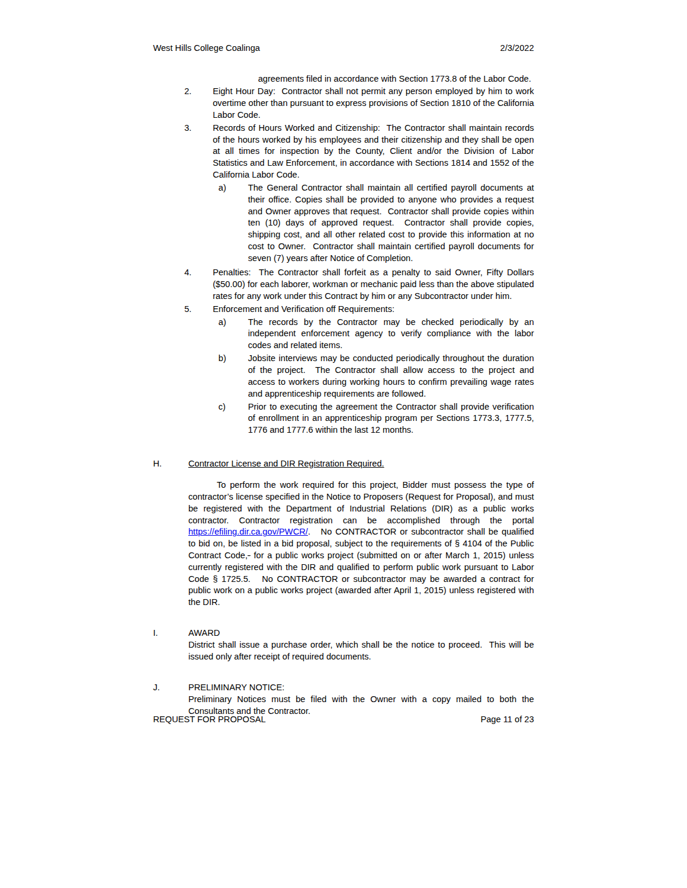West Hills College Coalinga
2/3/2022
agreements filed in accordance with Section 1773.8 of the Labor Code.
2. Eight Hour Day: Contractor shall not permit any person employed by him to work overtime other than pursuant to express provisions of Section 1810 of the California Labor Code.
3. Records of Hours Worked and Citizenship: The Contractor shall maintain records of the hours worked by his employees and their citizenship and they shall be open at all times for inspection by the County, Client and/or the Division of Labor Statistics and Law Enforcement, in accordance with Sections 1814 and 1552 of the California Labor Code.
a) The General Contractor shall maintain all certified payroll documents at their office. Copies shall be provided to anyone who provides a request and Owner approves that request. Contractor shall provide copies within ten (10) days of approved request. Contractor shall provide copies, shipping cost, and all other related cost to provide this information at no cost to Owner. Contractor shall maintain certified payroll documents for seven (7) years after Notice of Completion.
4. Penalties: The Contractor shall forfeit as a penalty to said Owner, Fifty Dollars ($50.00) for each laborer, workman or mechanic paid less than the above stipulated rates for any work under this Contract by him or any Subcontractor under him.
5. Enforcement and Verification off Requirements:
a) The records by the Contractor may be checked periodically by an independent enforcement agency to verify compliance with the labor codes and related items.
b) Jobsite interviews may be conducted periodically throughout the duration of the project. The Contractor shall allow access to the project and access to workers during working hours to confirm prevailing wage rates and apprenticeship requirements are followed.
c) Prior to executing the agreement the Contractor shall provide verification of enrollment in an apprenticeship program per Sections 1773.3, 1777.5, 1776 and 1777.6 within the last 12 months.
H. Contractor License and DIR Registration Required.
To perform the work required for this project, Bidder must possess the type of contractor’s license specified in the Notice to Proposers (Request for Proposal), and must be registered with the Department of Industrial Relations (DIR) as a public works contractor. Contractor registration can be accomplished through the portal https://efiling.dir.ca.gov/PWCR/. No CONTRACTOR or subcontractor shall be qualified to bid on, be listed in a bid proposal, subject to the requirements of § 4104 of the Public Contract Code,- for a public works project (submitted on or after March 1, 2015) unless currently registered with the DIR and qualified to perform public work pursuant to Labor Code § 1725.5. No CONTRACTOR or subcontractor may be awarded a contract for public work on a public works project (awarded after April 1, 2015) unless registered with the DIR.
I.
AWARD
District shall issue a purchase order, which shall be the notice to proceed. This will be issued only after receipt of required documents.
J.
PRELIMINARY NOTICE:
Preliminary Notices must be filed with the Owner with a copy mailed to both the Consultants and the Contractor.
REQUEST FOR PROPOSAL
Page 11 of 23